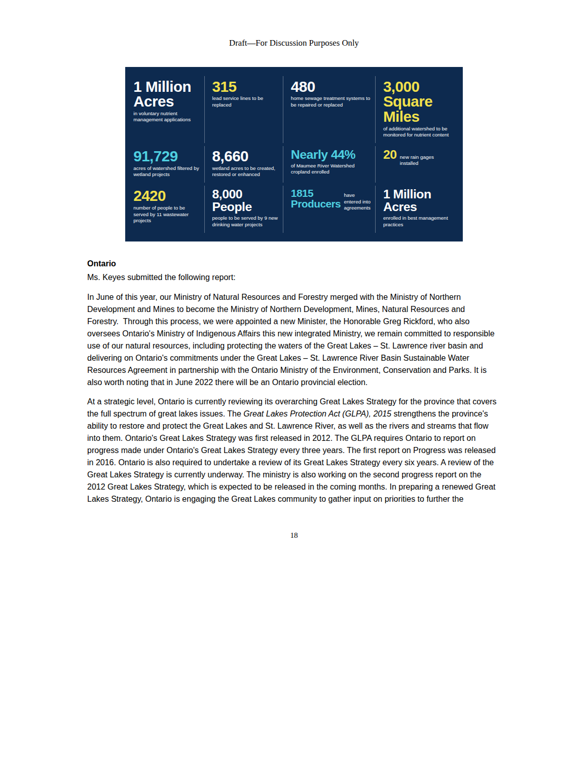Draft—For Discussion Purposes Only
1 Million Acres in voluntary nutrient management applications
315 lead service lines to be replaced
480 home sewage treatment systems to be repaired or replaced
3,000 Square Miles of additional watershed to be monitored for nutrient content
91,729 acres of watershed filtered by wetland projects
8,660 wetland acres to be created, restored or enhanced
Nearly 44% of Maumee River Watershed cropland enrolled
20 new rain gages installed
2420 number of people to be served by 11 wastewater projects
8,000 People people to be served by 9 new drinking water projects
1815 Producers have entered into agreements
1 Million Acres enrolled in best management practices
Ontario
Ms. Keyes submitted the following report:
In June of this year, our Ministry of Natural Resources and Forestry merged with the Ministry of Northern Development and Mines to become the Ministry of Northern Development, Mines, Natural Resources and Forestry. Through this process, we were appointed a new Minister, the Honorable Greg Rickford, who also oversees Ontario's Ministry of Indigenous Affairs this new integrated Ministry, we remain committed to responsible use of our natural resources, including protecting the waters of the Great Lakes – St. Lawrence river basin and delivering on Ontario's commitments under the Great Lakes – St. Lawrence River Basin Sustainable Water Resources Agreement in partnership with the Ontario Ministry of the Environment, Conservation and Parks. It is also worth noting that in June 2022 there will be an Ontario provincial election.
At a strategic level, Ontario is currently reviewing its overarching Great Lakes Strategy for the province that covers the full spectrum of great lakes issues. The Great Lakes Protection Act (GLPA), 2015 strengthens the province's ability to restore and protect the Great Lakes and St. Lawrence River, as well as the rivers and streams that flow into them. Ontario's Great Lakes Strategy was first released in 2012. The GLPA requires Ontario to report on progress made under Ontario's Great Lakes Strategy every three years. The first report on Progress was released in 2016. Ontario is also required to undertake a review of its Great Lakes Strategy every six years. A review of the Great Lakes Strategy is currently underway. The ministry is also working on the second progress report on the 2012 Great Lakes Strategy, which is expected to be released in the coming months. In preparing a renewed Great Lakes Strategy, Ontario is engaging the Great Lakes community to gather input on priorities to further the
18